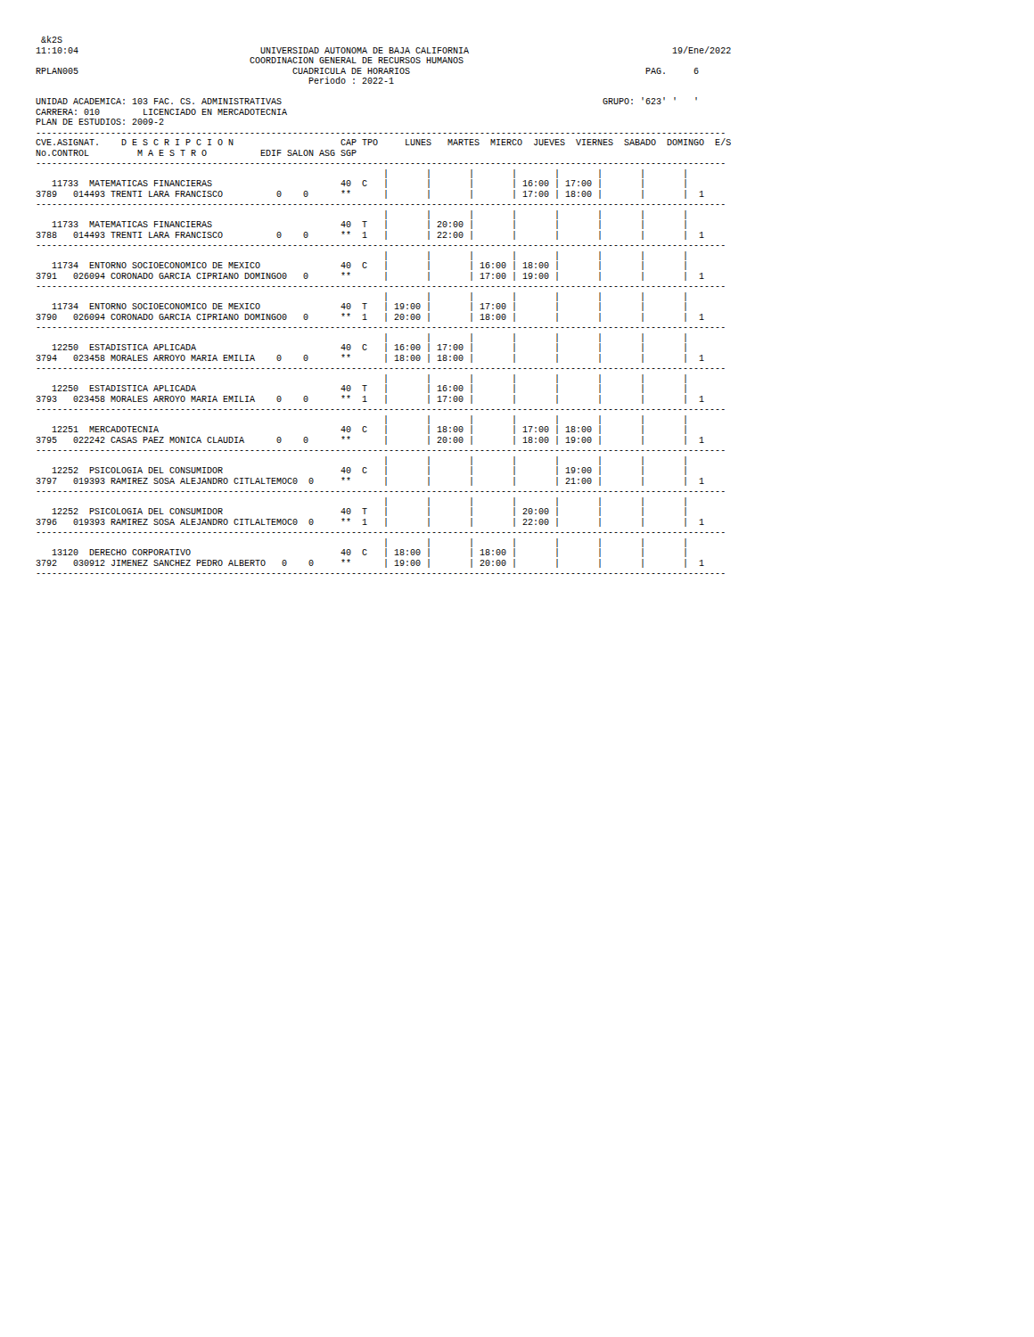&k2S
11:10:04                                  UNIVERSIDAD AUTONOMA DE BAJA CALIFORNIA                                      19/Ene/2022
                                        COORDINACION GENERAL DE RECURSOS HUMANOS
RPLAN005                                        CUADRICULA DE HORARIOS                                            PAG.     6
                                                   Periodo : 2022-1

UNIDAD ACADEMICA: 103 FAC. CS. ADMINISTRATIVAS                                                            GRUPO: '623' '   '
CARRERA: 010        LICENCIADO EN MERCADOTECNIA
PLAN DE ESTUDIOS: 2009-2
---------------------------------------------------------------------------------------------------------------------------------
CVE.ASIGNAT.    D E S C R I P C I O N                    CAP TPO     LUNES   MARTES  MIERCO  JUEVES  VIERNES  SABADO  DOMINGO  E/S
No.CONTROL         M A E S T R O          EDIF SALON ASG SGP
---------------------------------------------------------------------------------------------------------------------------------
                                                                 |       |       |       |       |       |       |       |
   11733  MATEMATICAS FINANCIERAS                        40  C   |       |       |       | 16:00 | 17:00 |       |       |
3789   014493 TRENTI LARA FRANCISCO          0    0      **      |       |       |       | 17:00 | 18:00 |       |       |  1
---------------------------------------------------------------------------------------------------------------------------------
                                                                 |       |       |       |       |       |       |       |
   11733  MATEMATICAS FINANCIERAS                        40  T   |       | 20:00 |       |       |       |       |       |
3788   014493 TRENTI LARA FRANCISCO          0    0      **  1   |       | 22:00 |       |       |       |       |       |  1
---------------------------------------------------------------------------------------------------------------------------------
                                                                 |       |       |       |       |       |       |       |
   11734  ENTORNO SOCIOECONOMICO DE MEXICO               40  C   |       |       | 16:00 | 18:00 |       |       |       |
3791   026094 CORONADO GARCIA CIPRIANO DOMINGO0   0      **      |       |       | 17:00 | 19:00 |       |       |       |  1
---------------------------------------------------------------------------------------------------------------------------------
                                                                 |       |       |       |       |       |       |       |
   11734  ENTORNO SOCIOECONOMICO DE MEXICO               40  T   | 19:00 |       | 17:00 |       |       |       |       |
3790   026094 CORONADO GARCIA CIPRIANO DOMINGO0   0      **  1   | 20:00 |       | 18:00 |       |       |       |       |  1
---------------------------------------------------------------------------------------------------------------------------------
                                                                 |       |       |       |       |       |       |       |
   12250  ESTADISTICA APLICADA                           40  C   | 16:00 | 17:00 |       |       |       |       |       |
3794   023458 MORALES ARROYO MARIA EMILIA    0    0      **      | 18:00 | 18:00 |       |       |       |       |       |  1
---------------------------------------------------------------------------------------------------------------------------------
                                                                 |       |       |       |       |       |       |       |
   12250  ESTADISTICA APLICADA                           40  T   |       | 16:00 |       |       |       |       |       |
3793   023458 MORALES ARROYO MARIA EMILIA    0    0      **  1   |       | 17:00 |       |       |       |       |       |  1
---------------------------------------------------------------------------------------------------------------------------------
                                                                 |       |       |       |       |       |       |       |
   12251  MERCADOTECNIA                                  40  C   |       | 18:00 |       | 17:00 | 18:00 |       |       |
3795   022242 CASAS PAEZ MONICA CLAUDIA      0    0      **      |       | 20:00 |       | 18:00 | 19:00 |       |       |  1
---------------------------------------------------------------------------------------------------------------------------------
                                                                 |       |       |       |       |       |       |       |
   12252  PSICOLOGIA DEL CONSUMIDOR                      40  C   |       |       |       |       | 19:00 |       |       |
3797   019393 RAMIREZ SOSA ALEJANDRO CITLALTEMOC0  0     **      |       |       |       |       | 21:00 |       |       |  1
---------------------------------------------------------------------------------------------------------------------------------
                                                                 |       |       |       |       |       |       |       |
   12252  PSICOLOGIA DEL CONSUMIDOR                      40  T   |       |       |       | 20:00 |       |       |       |
3796   019393 RAMIREZ SOSA ALEJANDRO CITLALTEMOC0  0     **  1   |       |       |       | 22:00 |       |       |       |  1
---------------------------------------------------------------------------------------------------------------------------------
                                                                 |       |       |       |       |       |       |       |
   13120  DERECHO CORPORATIVO                            40  C   | 18:00 |       | 18:00 |       |       |       |       |
3792   030912 JIMENEZ SANCHEZ PEDRO ALBERTO   0    0     **      | 19:00 |       | 20:00 |       |       |       |       |  1
---------------------------------------------------------------------------------------------------------------------------------